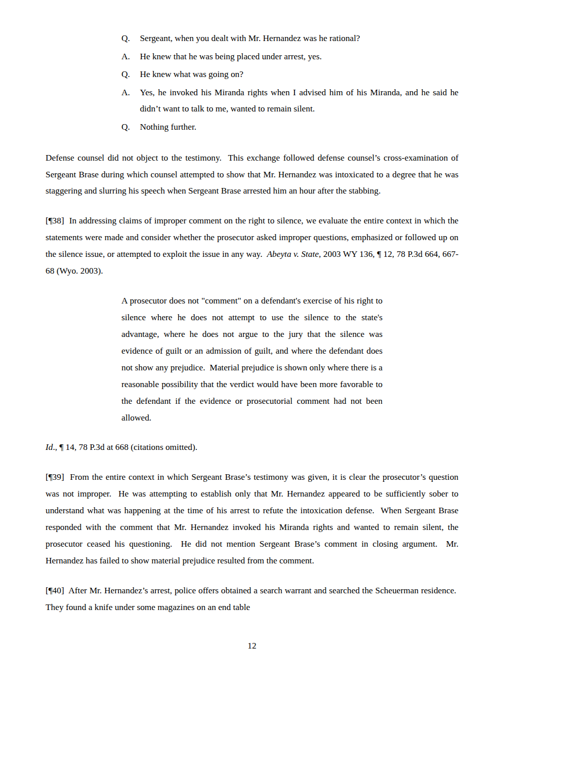Q. Sergeant, when you dealt with Mr. Hernandez was he rational?
A. He knew that he was being placed under arrest, yes.
Q. He knew what was going on?
A. Yes, he invoked his Miranda rights when I advised him of his Miranda, and he said he didn’t want to talk to me, wanted to remain silent.
Q. Nothing further.
Defense counsel did not object to the testimony. This exchange followed defense counsel’s cross-examination of Sergeant Brase during which counsel attempted to show that Mr. Hernandez was intoxicated to a degree that he was staggering and slurring his speech when Sergeant Brase arrested him an hour after the stabbing.
[¶38] In addressing claims of improper comment on the right to silence, we evaluate the entire context in which the statements were made and consider whether the prosecutor asked improper questions, emphasized or followed up on the silence issue, or attempted to exploit the issue in any way. Abeyta v. State, 2003 WY 136, ¶ 12, 78 P.3d 664, 667-68 (Wyo. 2003).
A prosecutor does not "comment" on a defendant's exercise of his right to silence where he does not attempt to use the silence to the state's advantage, where he does not argue to the jury that the silence was evidence of guilt or an admission of guilt, and where the defendant does not show any prejudice. Material prejudice is shown only where there is a reasonable possibility that the verdict would have been more favorable to the defendant if the evidence or prosecutorial comment had not been allowed.
Id., ¶ 14, 78 P.3d at 668 (citations omitted).
[¶39] From the entire context in which Sergeant Brase’s testimony was given, it is clear the prosecutor’s question was not improper. He was attempting to establish only that Mr. Hernandez appeared to be sufficiently sober to understand what was happening at the time of his arrest to refute the intoxication defense. When Sergeant Brase responded with the comment that Mr. Hernandez invoked his Miranda rights and wanted to remain silent, the prosecutor ceased his questioning. He did not mention Sergeant Brase’s comment in closing argument. Mr. Hernandez has failed to show material prejudice resulted from the comment.
[¶40] After Mr. Hernandez’s arrest, police offers obtained a search warrant and searched the Scheuerman residence. They found a knife under some magazines on an end table
12